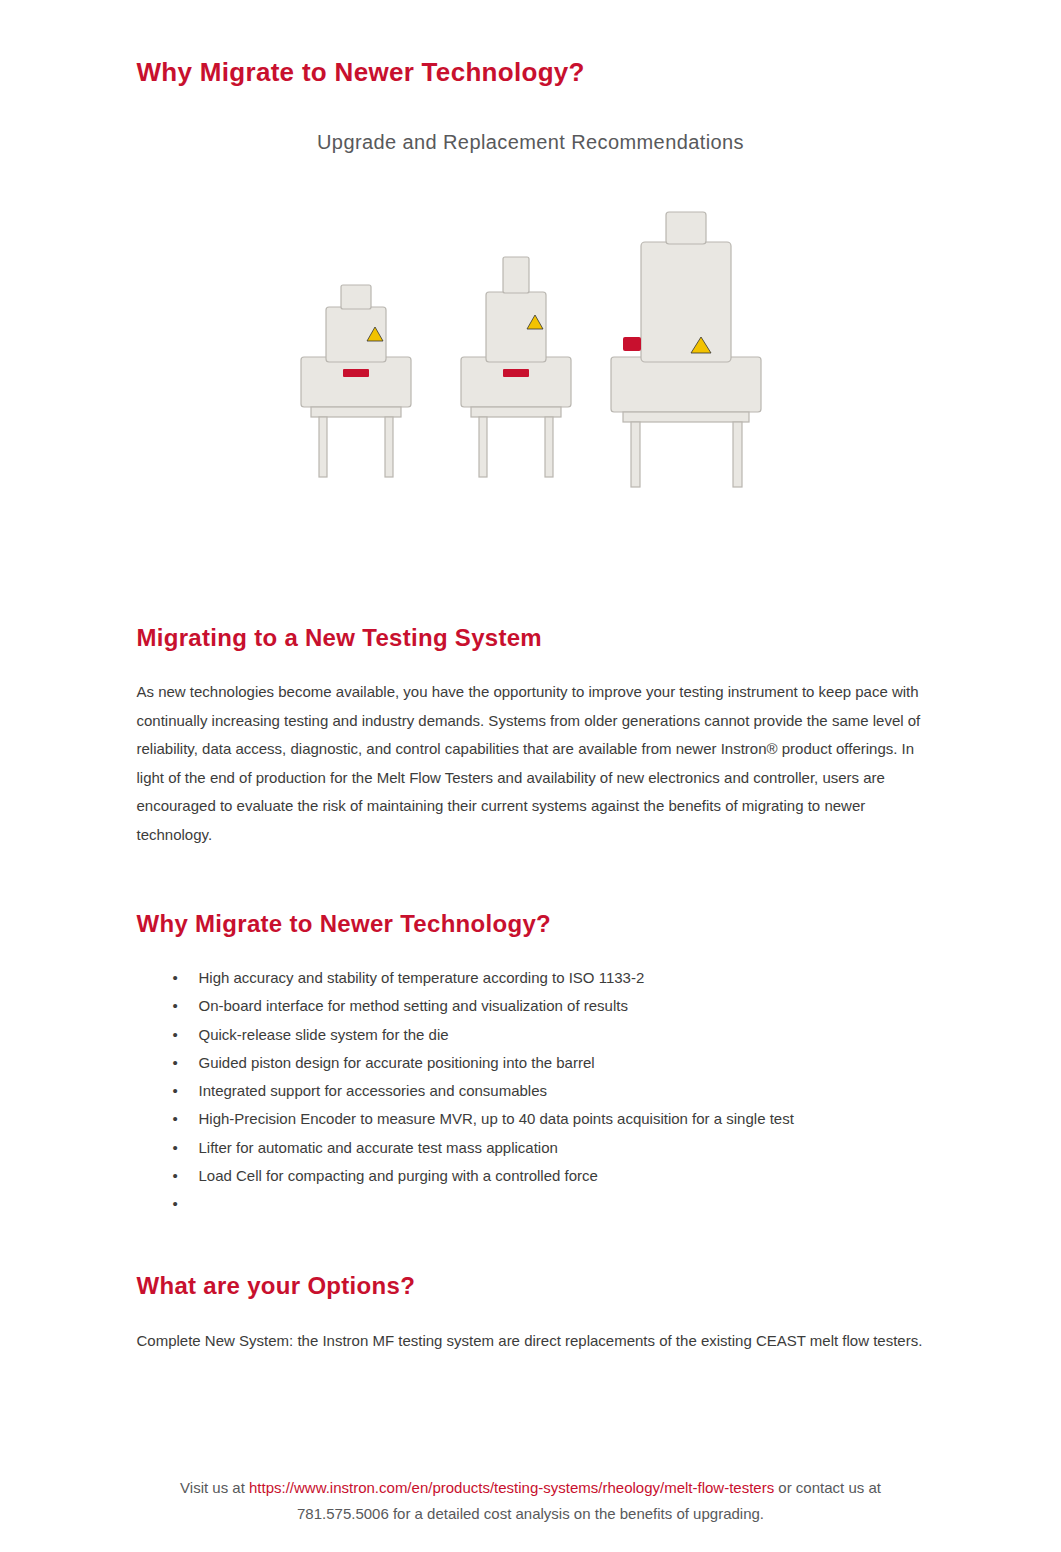Why Migrate to Newer Technology?
Upgrade and Replacement Recommendations
Migrating to a New Testing System
As new technologies become available, you have the opportunity to improve your testing instrument to keep pace with continually increasing testing and industry demands. Systems from older generations cannot provide the same level of reliability, data access, diagnostic, and control capabilities that are available from newer Instron® product offerings. In light of the end of production for the Melt Flow Testers and availability of new electronics and controller, users are encouraged to evaluate the risk of maintaining their current systems against the benefits of migrating to newer technology.
Why Migrate to Newer Technology?
High accuracy and stability of temperature according to ISO 1133-2
On-board interface for method setting and visualization of results
Quick-release slide system for the die
Guided piston design for accurate positioning into the barrel
Integrated support for accessories and consumables
High-Precision Encoder to measure MVR, up to 40 data points acquisition for a single test
Lifter for automatic and accurate test mass application
Load Cell for compacting and purging with a controlled force
What are your Options?
Complete New System: the Instron MF testing system are direct replacements of the existing CEAST melt flow testers.
Visit us at https://www.instron.com/en/products/testing-systems/rheology/melt-flow-testers or contact us at
781.575.5006 for a detailed cost analysis on the benefits of upgrading.